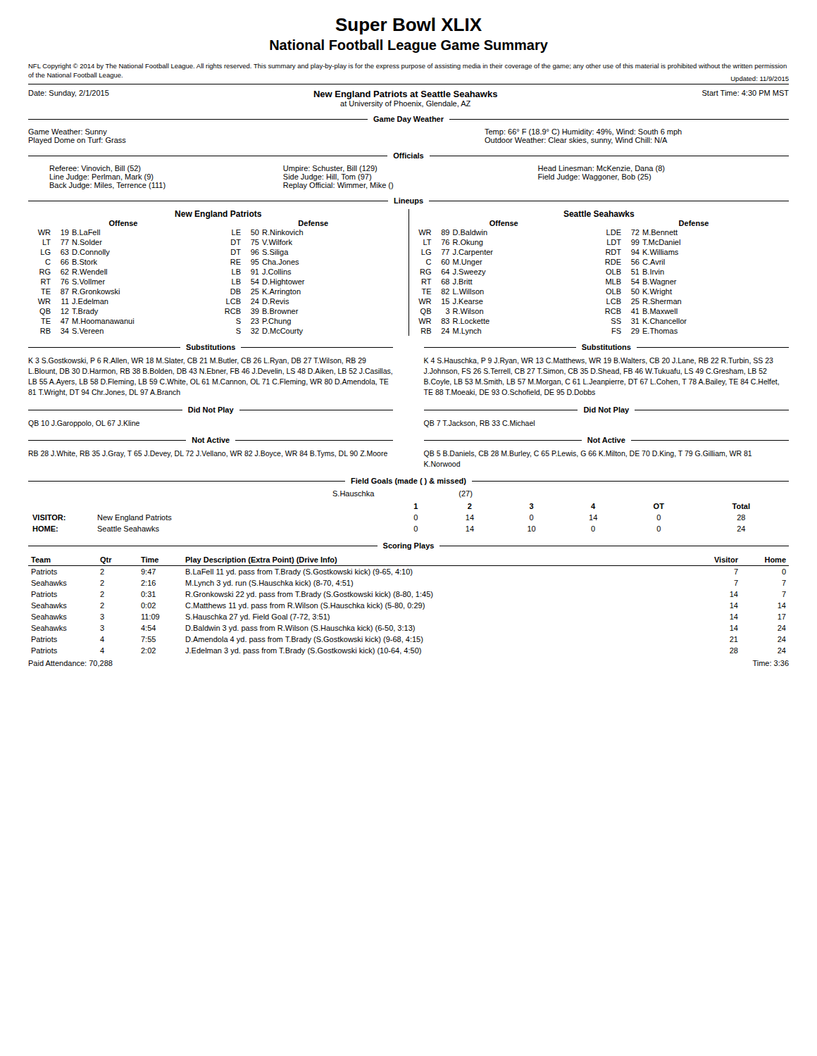Super Bowl XLIX
National Football League Game Summary
NFL Copyright © 2014 by The National Football League. All rights reserved. This summary and play-by-play is for the express purpose of assisting media in their coverage of the game; any other use of this material is prohibited without the written permission of the National Football League.
Updated: 11/9/2015
Date: Sunday, 2/1/2015
New England Patriots at Seattle Seahawks
at University of Phoenix, Glendale, AZ
Start Time: 4:30 PM MST
Game Day Weather
Game Weather: Sunny
Played Dome on Turf: Grass
Temp: 66° F (18.9° C) Humidity: 49%, Wind: South 6 mph
Outdoor Weather: Clear skies, sunny, Wind Chill: N/A
Officials
Referee: Vinovich, Bill (52)
Line Judge: Perlman, Mark (9)
Back Judge: Miles, Terrence (111)
Umpire: Schuster, Bill (129)
Side Judge: Hill, Tom (97)
Replay Official: Wimmer, Mike ()
Head Linesman: McKenzie, Dana (8)
Field Judge: Waggoner, Bob (25)
Lineups
| New England Patriots | Seattle Seahawks |
| Offense | Defense | Offense | Defense |
| / WR / 19 / B.LaFell / / LT / 77 / N.Solder / / LG / 63 / D.Connolly / / C / 66 / B.Stork / / RG / 62 / R.Wendell / / RT / 76 / S.Vollmer / / TE / 87 / R.Gronkowski / / WR / 11 / J.Edelman / / QB / 12 / T.Brady / / TE / 47 / M.Hoomanawanui / / RB / 34 / S.Vereen / | / LE / 50 / R.Ninkovich / / DT / 75 / V.Wilfork / / DT / 96 / S.Siliga / / RE / 95 / Cha.Jones / / LB / 91 / J.Collins / / LB / 54 / D.Hightower / / DB / 25 / K.Arrington / / LCB / 24 / D.Revis / / RCB / 39 / B.Browner / / S / 23 / P.Chung / / S / 32 / D.McCourty / | / WR / 89 / D.Baldwin / / LT / 76 / R.Okung / / LG / 77 / J.Carpenter / / C / 60 / M.Unger / / RG / 64 / J.Sweezy / / RT / 68 / J.Britt / / TE / 82 / L.Willson / / WR / 15 / J.Kearse / / QB / 3 / R.Wilson / / WR / 83 / R.Lockette / / RB / 24 / M.Lynch / | / LDE / 72 / M.Bennett / / LDT / 99 / T.McDaniel / / RDT / 94 / K.Williams / / RDE / 56 / C.Avril / / OLB / 51 / B.Irvin / / MLB / 54 / B.Wagner / / OLB / 50 / K.Wright / / LCB / 25 / R.Sherman / / RCB / 41 / B.Maxwell / / SS / 31 / K.Chancellor / / FS / 29 / E.Thomas / |
Substitutions
K 3 S.Gostkowski, P 6 R.Allen, WR 18 M.Slater, CB 21 M.Butler, CB 26 L.Ryan, DB 27 T.Wilson, RB 29 L.Blount, DB 30 D.Harmon, RB 38 B.Bolden, DB 43 N.Ebner, FB 46 J.Develin, LS 48 D.Aiken, LB 52 J.Casillas, LB 55 A.Ayers, LB 58 D.Fleming, LB 59 C.White, OL 61 M.Cannon, OL 71 C.Fleming, WR 80 D.Amendola, TE 81 T.Wright, DT 94 Chr.Jones, DL 97 A.Branch
Substitutions
K 4 S.Hauschka, P 9 J.Ryan, WR 13 C.Matthews, WR 19 B.Walters, CB 20 J.Lane, RB 22 R.Turbin, SS 23 J.Johnson, FS 26 S.Terrell, CB 27 T.Simon, CB 35 D.Shead, FB 46 W.Tukuafu, LS 49 C.Gresham, LB 52 B.Coyle, LB 53 M.Smith, LB 57 M.Morgan, C 61 L.Jeanpierre, DT 67 L.Cohen, T 78 A.Bailey, TE 84 C.Helfet, TE 88 T.Moeaki, DE 93 O.Schofield, DE 95 D.Dobbs
Did Not Play
QB 10 J.Garoppolo, OL 67 J.Kline
Did Not Play
QB 7 T.Jackson, RB 33 C.Michael
Not Active
RB 28 J.White, RB 35 J.Gray, T 65 J.Devey, DL 72 J.Vellano, WR 82 J.Boyce, WR 84 B.Tyms, DL 90 Z.Moore
Not Active
QB 5 B.Daniels, CB 28 M.Burley, C 65 P.Lewis, G 66 K.Milton, DE 70 D.King, T 79 G.Gilliam, WR 81 K.Norwood
Field Goals (made ( ) & missed)
S.Hauschka
(27)
| | | 1 | 2 | 3 | 4 | OT | Total |
| --- | --- | --- | --- | --- | --- | --- | --- |
| VISITOR: | New England Patriots | 0 | 14 | 0 | 14 | 0 | 28 |
| HOME: | Seattle Seahawks | 0 | 14 | 10 | 0 | 0 | 24 |
Scoring Plays
| Team | Qtr | Time | Play Description (Extra Point) (Drive Info) | Visitor | Home |
| --- | --- | --- | --- | --- | --- |
| Patriots | 2 | 9:47 | B.LaFell 11 yd. pass from T.Brady (S.Gostkowski kick) (9-65, 4:10) | 7 | 0 |
| Seahawks | 2 | 2:16 | M.Lynch 3 yd. run (S.Hauschka kick) (8-70, 4:51) | 7 | 7 |
| Patriots | 2 | 0:31 | R.Gronkowski 22 yd. pass from T.Brady (S.Gostkowski kick) (8-80, 1:45) | 14 | 7 |
| Seahawks | 2 | 0:02 | C.Matthews 11 yd. pass from R.Wilson (S.Hauschka kick) (5-80, 0:29) | 14 | 14 |
| Seahawks | 3 | 11:09 | S.Hauschka 27 yd. Field Goal (7-72, 3:51) | 14 | 17 |
| Seahawks | 3 | 4:54 | D.Baldwin 3 yd. pass from R.Wilson (S.Hauschka kick) (6-50, 3:13) | 14 | 24 |
| Patriots | 4 | 7:55 | D.Amendola 4 yd. pass from T.Brady (S.Gostkowski kick) (9-68, 4:15) | 21 | 24 |
| Patriots | 4 | 2:02 | J.Edelman 3 yd. pass from T.Brady (S.Gostkowski kick) (10-64, 4:50) | 28 | 24 |
Paid Attendance: 70,288
Time: 3:36